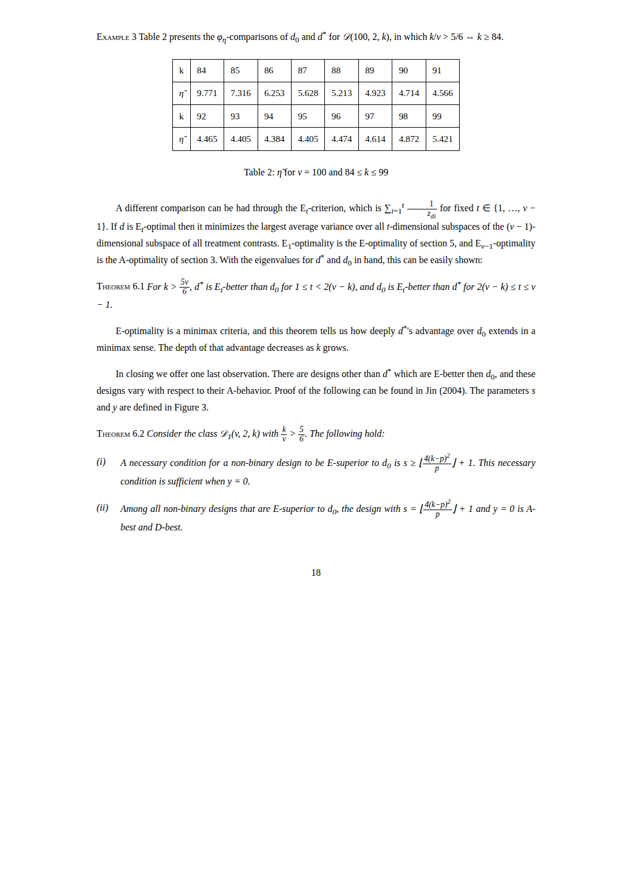Example 3 Table 2 presents the φη-comparisons of d0 and d* for 𝒟(100, 2, k), in which k/v > 5/6 ⇔ k ≥ 84.
| k | 84 | 85 | 86 | 87 | 88 | 89 | 90 | 91 |
| η̃ | 9.771 | 7.316 | 6.253 | 5.628 | 5.213 | 4.923 | 4.714 | 4.566 |
| k | 92 | 93 | 94 | 95 | 96 | 97 | 98 | 99 |
| η̃ | 4.465 | 4.405 | 4.384 | 4.405 | 4.474 | 4.614 | 4.872 | 5.421 |
Table 2: η̃ for v = 100 and 84 ≤ k ≤ 99
A different comparison can be had through the Et-criterion, which is ∑i=1t 1 zdi for fixed t ∈ {1, …, v − 1}. If d is Et-optimal then it minimizes the largest average variance over all t-dimensional subspaces of the (v − 1)-dimensional subspace of all treatment contrasts. E1-optimality is the E-optimality of section 5, and Ev−1-optimality is the A-optimality of section 3. With the eigenvalues for d* and d0 in hand, this can be easily shown:
Theorem 6.1 For k > 5v 6, d* is Et-better than d0 for 1 ≤ t < 2(v − k), and d0 is Et-better than d* for 2(v − k) ≤ t ≤ v − 1.
E-optimality is a minimax criteria, and this theorem tells us how deeply d*'s advantage over d0 extends in a minimax sense. The depth of that advantage decreases as k grows.
In closing we offer one last observation. There are designs other than d* which are E-better then d0, and these designs vary with respect to their A-behavior. Proof of the following can be found in Jin (2004). The parameters s and y are defined in Figure 3.
Theorem 6.2 Consider the class 𝒟1(v, 2, k) with kv > 56. The following hold:
A necessary condition for a non-binary design to be E-superior to d0 is s ≥ ⌊4(k−p)2 p⌋ + 1. This necessary condition is sufficient when y = 0.
Among all non-binary designs that are E-superior to d0, the design with s = ⌊4(k−p)2 p⌋ + 1 and y = 0 is A-best and D-best.
18